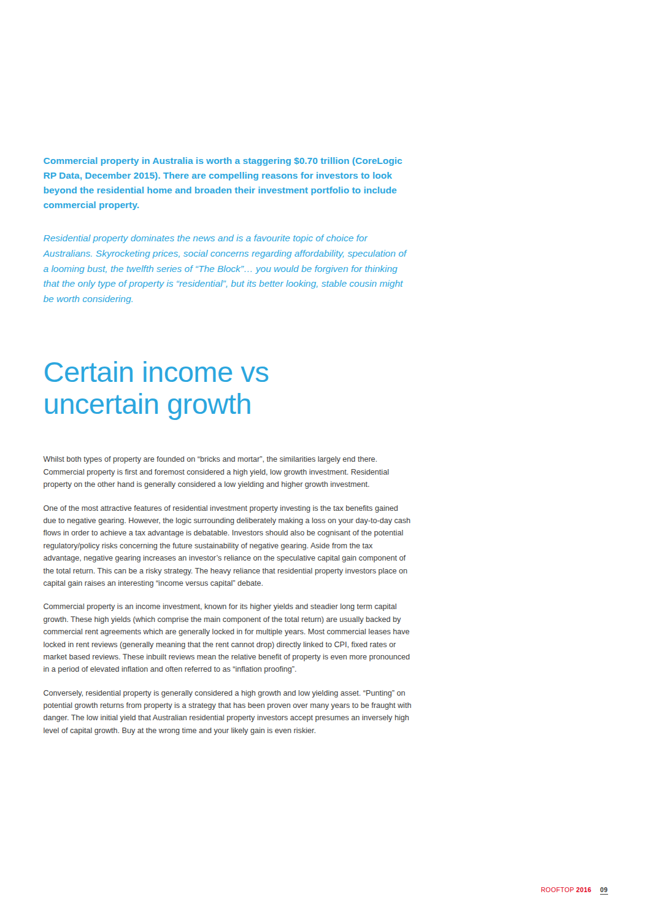Commercial property in Australia is worth a staggering $0.70 trillion (CoreLogic RP Data, December 2015). There are compelling reasons for investors to look beyond the residential home and broaden their investment portfolio to include commercial property.
Residential property dominates the news and is a favourite topic of choice for Australians. Skyrocketing prices, social concerns regarding affordability, speculation of a looming bust, the twelfth series of “The Block”… you would be forgiven for thinking that the only type of property is “residential”, but its better looking, stable cousin might be worth considering.
Certain income vs
uncertain growth
Whilst both types of property are founded on “bricks and mortar”, the similarities largely end there. Commercial property is first and foremost considered a high yield, low growth investment. Residential property on the other hand is generally considered a low yielding and higher growth investment.
One of the most attractive features of residential investment property investing is the tax benefits gained due to negative gearing. However, the logic surrounding deliberately making a loss on your day-to-day cash flows in order to achieve a tax advantage is debatable. Investors should also be cognisant of the potential regulatory/policy risks concerning the future sustainability of negative gearing. Aside from the tax advantage, negative gearing increases an investor’s reliance on the speculative capital gain component of the total return. This can be a risky strategy. The heavy reliance that residential property investors place on capital gain raises an interesting “income versus capital” debate.
Commercial property is an income investment, known for its higher yields and steadier long term capital growth. These high yields (which comprise the main component of the total return) are usually backed by commercial rent agreements which are generally locked in for multiple years. Most commercial leases have locked in rent reviews (generally meaning that the rent cannot drop) directly linked to CPI, fixed rates or market based reviews. These inbuilt reviews mean the relative benefit of property is even more pronounced in a period of elevated inflation and often referred to as “inflation proofing”.
Conversely, residential property is generally considered a high growth and low yielding asset. “Punting” on potential growth returns from property is a strategy that has been proven over many years to be fraught with danger. The low initial yield that Australian residential property investors accept presumes an inversely high level of capital growth. Buy at the wrong time and your likely gain is even riskier.
ROOFTOP 201609